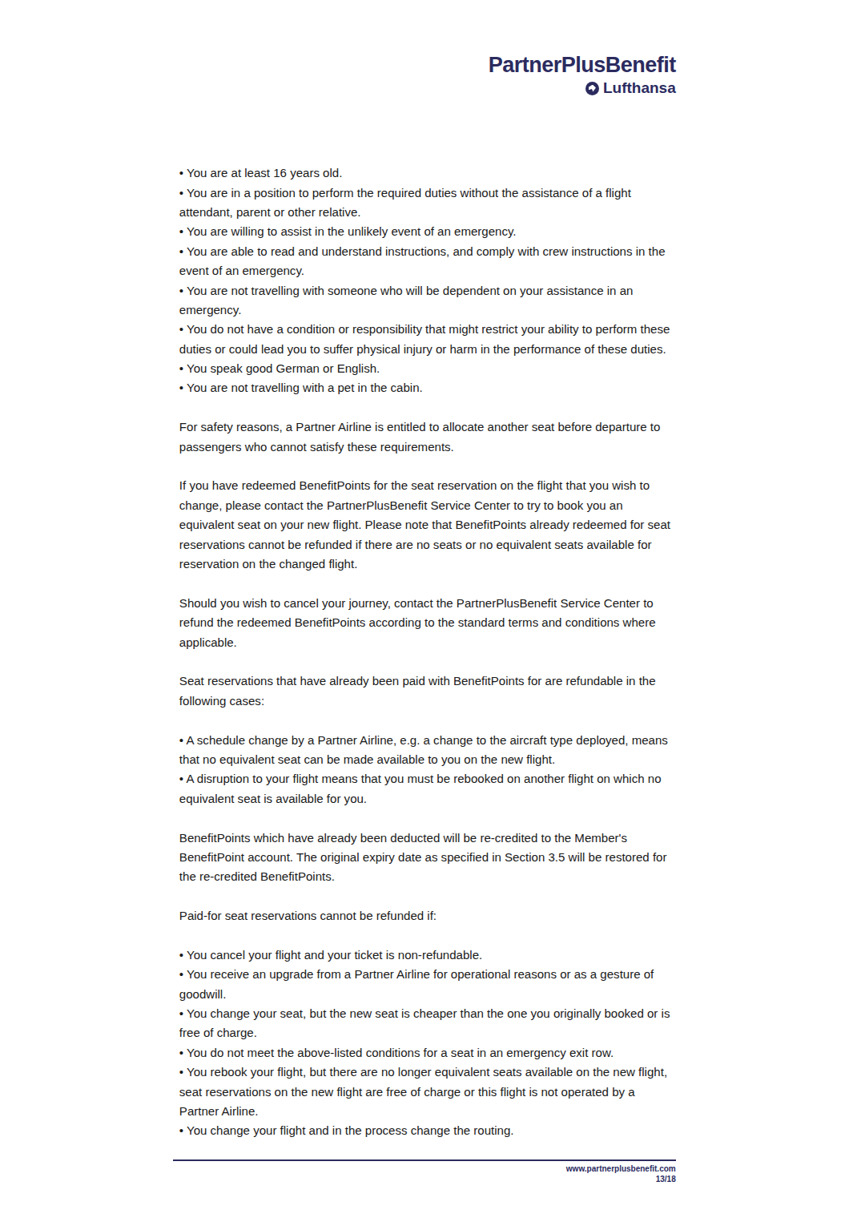PartnerPlusBenefit
Lufthansa
• You are at least 16 years old.
• You are in a position to perform the required duties without the assistance of a flight attendant, parent or other relative.
• You are willing to assist in the unlikely event of an emergency.
• You are able to read and understand instructions, and comply with crew instructions in the event of an emergency.
• You are not travelling with someone who will be dependent on your assistance in an emergency.
• You do not have a condition or responsibility that might restrict your ability to perform these duties or could lead you to suffer physical injury or harm in the performance of these duties.
• You speak good German or English.
• You are not travelling with a pet in the cabin.
For safety reasons, a Partner Airline is entitled to allocate another seat before departure to passengers who cannot satisfy these requirements.
If you have redeemed BenefitPoints for the seat reservation on the flight that you wish to change, please contact the PartnerPlusBenefit Service Center to try to book you an equivalent seat on your new flight. Please note that BenefitPoints already redeemed for seat reservations cannot be refunded if there are no seats or no equivalent seats available for reservation on the changed flight.
Should you wish to cancel your journey, contact the PartnerPlusBenefit Service Center to refund the redeemed BenefitPoints according to the standard terms and conditions where applicable.
Seat reservations that have already been paid with BenefitPoints for are refundable in the following cases:
• A schedule change by a Partner Airline, e.g. a change to the aircraft type deployed, means that no equivalent seat can be made available to you on the new flight.
• A disruption to your flight means that you must be rebooked on another flight on which no equivalent seat is available for you.
BenefitPoints which have already been deducted will be re-credited to the Member's BenefitPoint account. The original expiry date as specified in Section 3.5 will be restored for the re-credited BenefitPoints.
Paid-for seat reservations cannot be refunded if:
• You cancel your flight and your ticket is non-refundable.
• You receive an upgrade from a Partner Airline for operational reasons or as a gesture of goodwill.
• You change your seat, but the new seat is cheaper than the one you originally booked or is free of charge.
• You do not meet the above-listed conditions for a seat in an emergency exit row.
• You rebook your flight, but there are no longer equivalent seats available on the new flight, seat reservations on the new flight are free of charge or this flight is not operated by a Partner Airline.
• You change your flight and in the process change the routing.
www.partnerplusbenefit.com
13/18